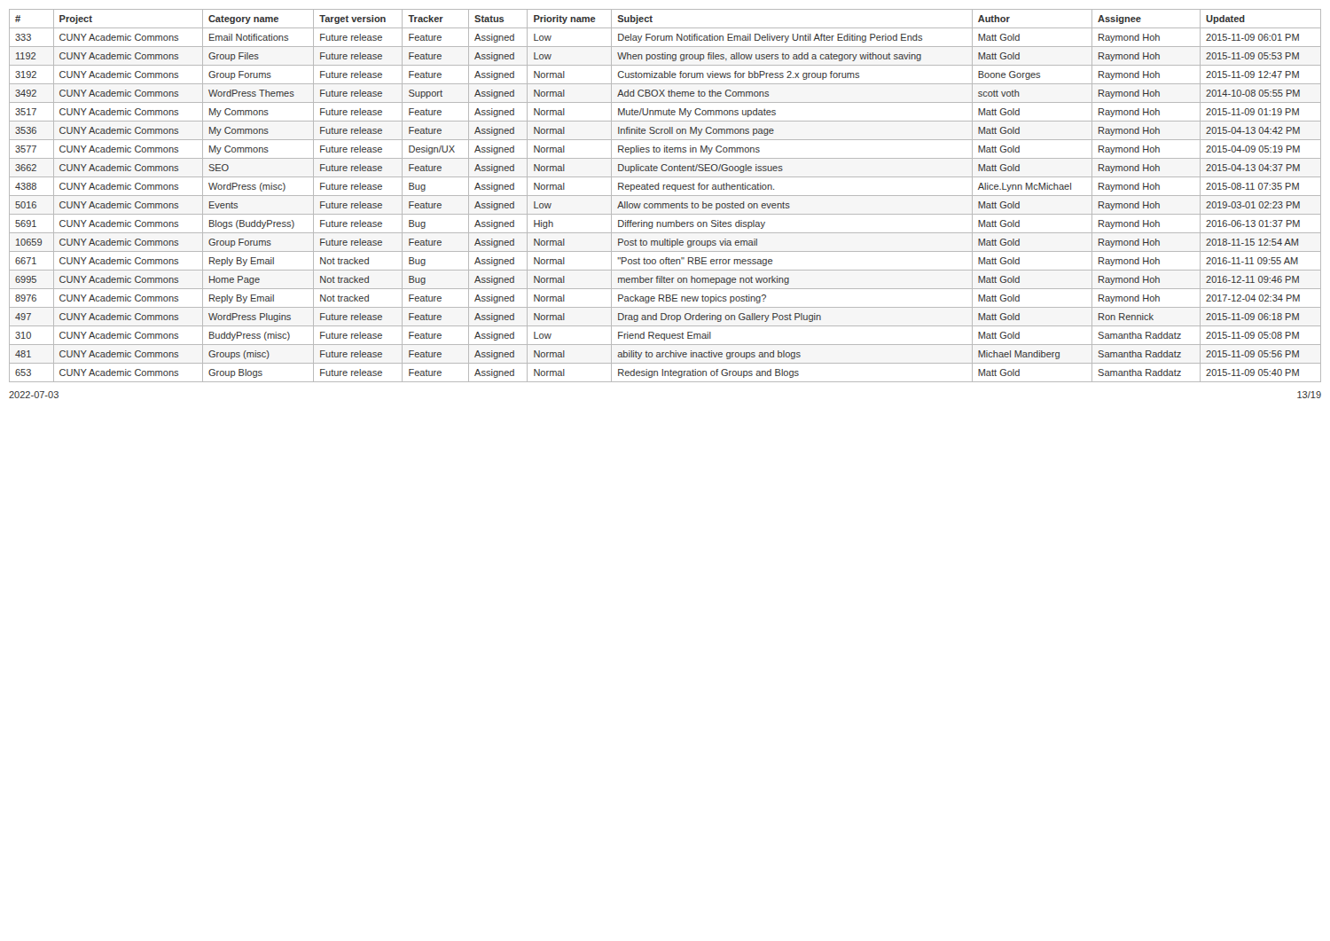| # | Project | Category name | Target version | Tracker | Status | Priority name | Subject | Author | Assignee | Updated |
| --- | --- | --- | --- | --- | --- | --- | --- | --- | --- | --- |
| 333 | CUNY Academic Commons | Email Notifications | Future release | Feature | Assigned | Low | Delay Forum Notification Email Delivery Until After Editing Period Ends | Matt Gold | Raymond Hoh | 2015-11-09 06:01 PM |
| 1192 | CUNY Academic Commons | Group Files | Future release | Feature | Assigned | Low | When posting group files, allow users to add a category without saving | Matt Gold | Raymond Hoh | 2015-11-09 05:53 PM |
| 3192 | CUNY Academic Commons | Group Forums | Future release | Feature | Assigned | Normal | Customizable forum views for bbPress 2.x group forums | Boone Gorges | Raymond Hoh | 2015-11-09 12:47 PM |
| 3492 | CUNY Academic Commons | WordPress Themes | Future release | Support | Assigned | Normal | Add CBOX theme to the Commons | scott voth | Raymond Hoh | 2014-10-08 05:55 PM |
| 3517 | CUNY Academic Commons | My Commons | Future release | Feature | Assigned | Normal | Mute/Unmute My Commons updates | Matt Gold | Raymond Hoh | 2015-11-09 01:19 PM |
| 3536 | CUNY Academic Commons | My Commons | Future release | Feature | Assigned | Normal | Infinite Scroll on My Commons page | Matt Gold | Raymond Hoh | 2015-04-13 04:42 PM |
| 3577 | CUNY Academic Commons | My Commons | Future release | Design/UX | Assigned | Normal | Replies to items in My Commons | Matt Gold | Raymond Hoh | 2015-04-09 05:19 PM |
| 3662 | CUNY Academic Commons | SEO | Future release | Feature | Assigned | Normal | Duplicate Content/SEO/Google issues | Matt Gold | Raymond Hoh | 2015-04-13 04:37 PM |
| 4388 | CUNY Academic Commons | WordPress (misc) | Future release | Bug | Assigned | Normal | Repeated request for authentication. | Alice.Lynn McMichael | Raymond Hoh | 2015-08-11 07:35 PM |
| 5016 | CUNY Academic Commons | Events | Future release | Feature | Assigned | Low | Allow comments to be posted on events | Matt Gold | Raymond Hoh | 2019-03-01 02:23 PM |
| 5691 | CUNY Academic Commons | Blogs (BuddyPress) | Future release | Bug | Assigned | High | Differing numbers on Sites display | Matt Gold | Raymond Hoh | 2016-06-13 01:37 PM |
| 10659 | CUNY Academic Commons | Group Forums | Future release | Feature | Assigned | Normal | Post to multiple groups via email | Matt Gold | Raymond Hoh | 2018-11-15 12:54 AM |
| 6671 | CUNY Academic Commons | Reply By Email | Not tracked | Bug | Assigned | Normal | "Post too often" RBE error message | Matt Gold | Raymond Hoh | 2016-11-11 09:55 AM |
| 6995 | CUNY Academic Commons | Home Page | Not tracked | Bug | Assigned | Normal | member filter on homepage not working | Matt Gold | Raymond Hoh | 2016-12-11 09:46 PM |
| 8976 | CUNY Academic Commons | Reply By Email | Not tracked | Feature | Assigned | Normal | Package RBE new topics posting? | Matt Gold | Raymond Hoh | 2017-12-04 02:34 PM |
| 497 | CUNY Academic Commons | WordPress Plugins | Future release | Feature | Assigned | Normal | Drag and Drop Ordering on Gallery Post Plugin | Matt Gold | Ron Rennick | 2015-11-09 06:18 PM |
| 310 | CUNY Academic Commons | BuddyPress (misc) | Future release | Feature | Assigned | Low | Friend Request Email | Matt Gold | Samantha Raddatz | 2015-11-09 05:08 PM |
| 481 | CUNY Academic Commons | Groups (misc) | Future release | Feature | Assigned | Normal | ability to archive inactive groups and blogs | Michael Mandiberg | Samantha Raddatz | 2015-11-09 05:56 PM |
| 653 | CUNY Academic Commons | Group Blogs | Future release | Feature | Assigned | Normal | Redesign Integration of Groups and Blogs | Matt Gold | Samantha Raddatz | 2015-11-09 05:40 PM |
2022-07-03 13/19